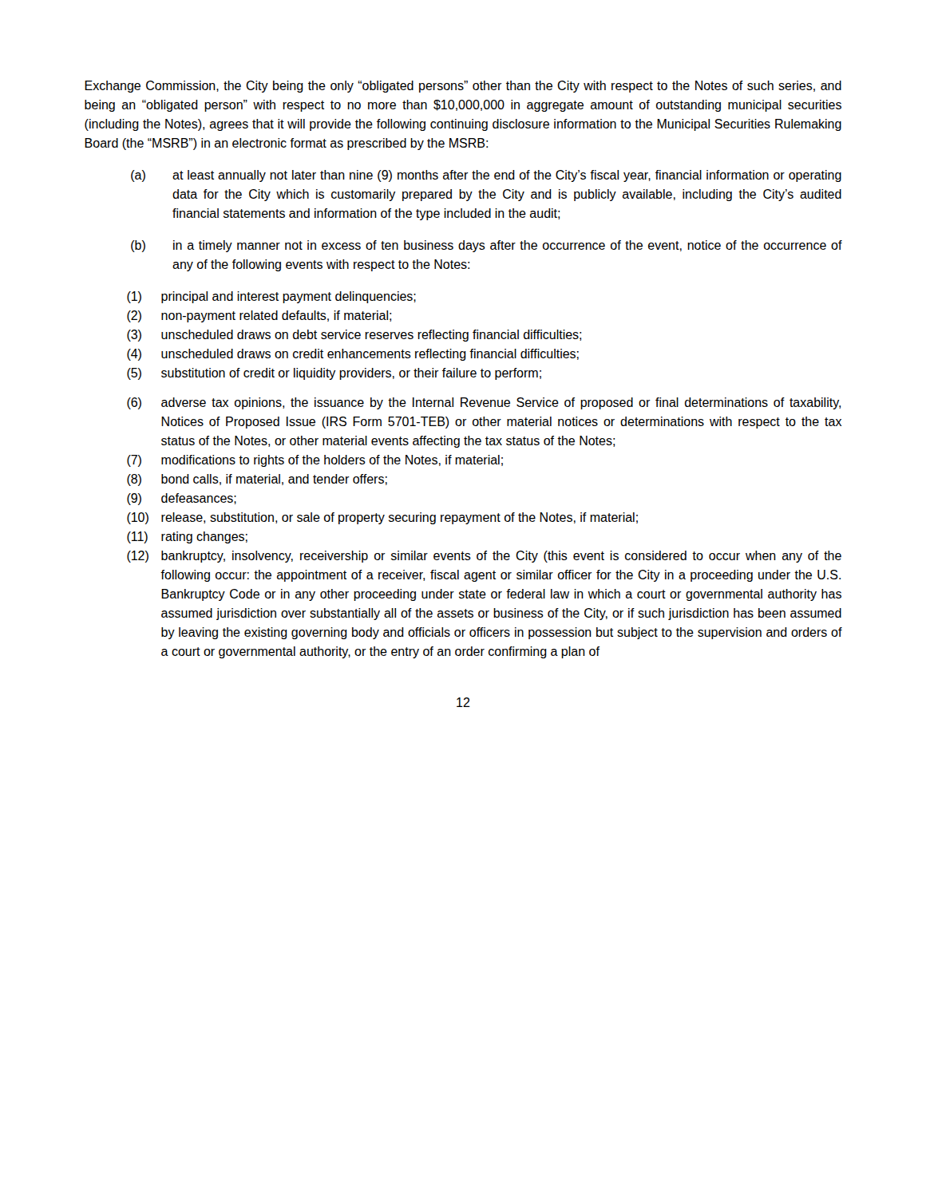Exchange Commission, the City being the only “obligated persons” other than the City with respect to the Notes of such series, and being an “obligated person” with respect to no more than $10,000,000 in aggregate amount of outstanding municipal securities (including the Notes), agrees that it will provide the following continuing disclosure information to the Municipal Securities Rulemaking Board (the “MSRB”) in an electronic format as prescribed by the MSRB:
(a)
at least annually not later than nine (9) months after the end of the City’s fiscal year, financial information or operating data for the City which is customarily prepared by the City and is publicly available, including the City’s audited financial statements and information of the type included in the audit;
(b)
in a timely manner not in excess of ten business days after the occurrence of the event, notice of the occurrence of any of the following events with respect to the Notes:
(1)
principal and interest payment delinquencies;
(2)
non-payment related defaults, if material;
(3)
unscheduled draws on debt service reserves reflecting financial difficulties;
(4)
unscheduled draws on credit enhancements reflecting financial difficulties;
(5)
substitution of credit or liquidity providers, or their failure to perform;
(6)
adverse tax opinions, the issuance by the Internal Revenue Service of proposed or final determinations of taxability, Notices of Proposed Issue (IRS Form 5701-TEB) or other material notices or determinations with respect to the tax status of the Notes, or other material events affecting the tax status of the Notes;
(7)
modifications to rights of the holders of the Notes, if material;
(8)
bond calls, if material, and tender offers;
(9)
defeasances;
(10)
release, substitution, or sale of property securing repayment of the Notes, if material;
(11)
rating changes;
(12)
bankruptcy, insolvency, receivership or similar events of the City (this event is considered to occur when any of the following occur: the appointment of a receiver, fiscal agent or similar officer for the City in a proceeding under the U.S. Bankruptcy Code or in any other proceeding under state or federal law in which a court or governmental authority has assumed jurisdiction over substantially all of the assets or business of the City, or if such jurisdiction has been assumed by leaving the existing governing body and officials or officers in possession but subject to the supervision and orders of a court or governmental authority, or the entry of an order confirming a plan of
12